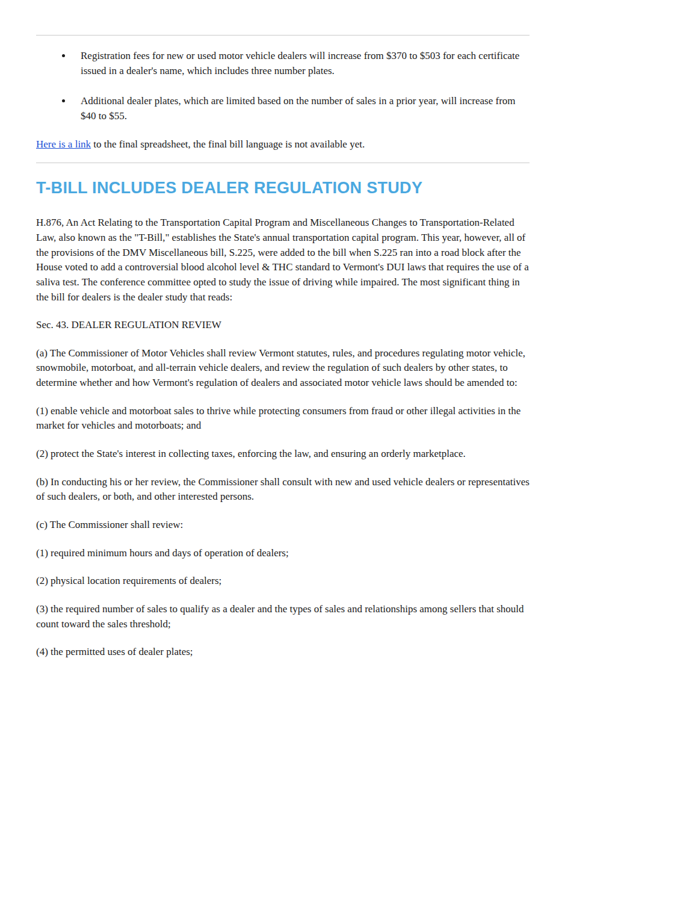Registration fees for new or used motor vehicle dealers will increase from $370 to $503 for each certificate issued in a dealer's name, which includes three number plates.
Additional dealer plates, which are limited based on the number of sales in a prior year, will increase from $40 to $55.
Here is a link to the final spreadsheet, the final bill language is not available yet.
T-BILL INCLUDES DEALER REGULATION STUDY
H.876, An Act Relating to the Transportation Capital Program and Miscellaneous Changes to Transportation-Related Law, also known as the "T-Bill," establishes the State's annual transportation capital program. This year, however, all of the provisions of the DMV Miscellaneous bill, S.225, were added to the bill when S.225 ran into a road block after the House voted to add a controversial blood alcohol level & THC standard to Vermont's DUI laws that requires the use of a saliva test. The conference committee opted to study the issue of driving while impaired. The most significant thing in the bill for dealers is the dealer study that reads:
Sec. 43. DEALER REGULATION REVIEW
(a) The Commissioner of Motor Vehicles shall review Vermont statutes, rules, and procedures regulating motor vehicle, snowmobile, motorboat, and all-terrain vehicle dealers, and review the regulation of such dealers by other states, to determine whether and how Vermont's regulation of dealers and associated motor vehicle laws should be amended to:
(1) enable vehicle and motorboat sales to thrive while protecting consumers from fraud or other illegal activities in the market for vehicles and motorboats; and
(2) protect the State's interest in collecting taxes, enforcing the law, and ensuring an orderly marketplace.
(b) In conducting his or her review, the Commissioner shall consult with new and used vehicle dealers or representatives of such dealers, or both, and other interested persons.
(c) The Commissioner shall review:
(1) required minimum hours and days of operation of dealers;
(2) physical location requirements of dealers;
(3) the required number of sales to qualify as a dealer and the types of sales and relationships among sellers that should count toward the sales threshold;
(4) the permitted uses of dealer plates;